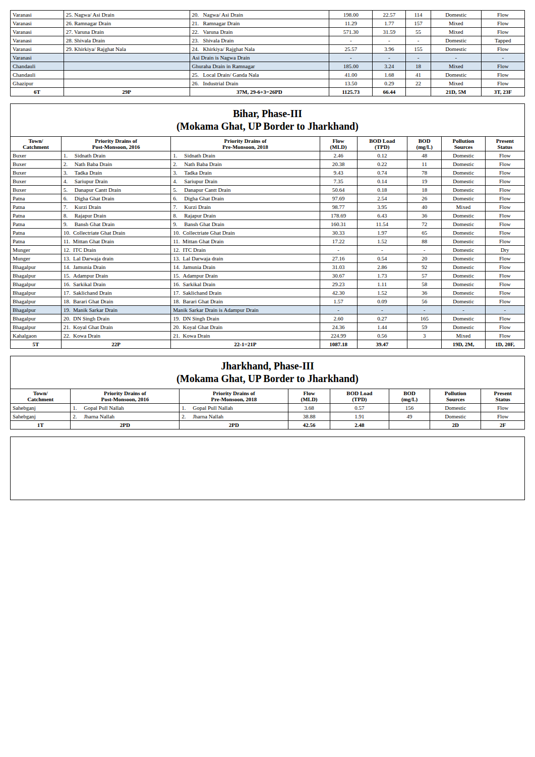| Varanasi | 25. Nagwa/ Asi Drain | 20. Nagwa/ Asi Drain | 198.00 | 22.57 | 114 | Domestic | Flow |
| Varanasi | 26. Ramnagar Drain | 21. Ramnagar Drain | 11.29 | 1.77 | 157 | Mixed | Flow |
| Varanasi | 27. Varuna Drain | 22. Varuna Drain | 571.30 | 31.59 | 55 | Mixed | Flow |
| Varanasi | 28. Shivala Drain | 23. Shivala Drain | - | - | - | Domestic | Tapped |
| Varanasi | 29. Khirkiya/ Rajghat Nala | 24. Khirkiya/ Rajghat Nala | 25.57 | 3.96 | 155 | Domestic | Flow |
| Varanasi | | Asi Drain is Nagwa Drain | - | - | - | - | - |
| Chandauli | | Ghuraha Drain in Ramnagar | 185.00 | 3.24 | 18 | Mixed | Flow |
| Chandauli | | 25. Local Drain/ Ganda Nala | 41.00 | 1.68 | 41 | Domestic | Flow |
| Ghazipur | | 26. Industrial Drain | 13.50 | 0.29 | 22 | Mixed | Flow |
| 6T | 29P | 37M, 29-6+3=26PD | 1125.73 | 66.44 | | 21D, 5M | 3T, 23F |
| Bihar, Phase-III |
| (Mokama Ghat, UP Border to Jharkhand) |
| Town/ Catchment | Priority Drains of Post-Monsoon, 2016 | Priority Drains of Pre-Monsoon, 2018 | Flow (MLD) | BOD Load (TPD) | BOD (mg/L) | Pollution Sources | Present Status |
| Buxer | 1. Sidnath Drain | 1. Sidnath Drain | 2.46 | 0.12 | 48 | Domestic | Flow |
| Buxer | 2. Nath Baba Drain | 2. Nath Baba Drain | 20.38 | 0.22 | 11 | Domestic | Flow |
| Buxer | 3. Tadka Drain | 3. Tadka Drain | 9.43 | 0.74 | 78 | Domestic | Flow |
| Buxer | 4. Sariupur Drain | 4. Sariupur Drain | 7.35 | 0.14 | 19 | Domestic | Flow |
| Buxer | 5. Danapur Cantt Drain | 5. Danapur Cantt Drain | 50.64 | 0.18 | 18 | Domestic | Flow |
| Patna | 6. Digha Ghat Drain | 6. Digha Ghat Drain | 97.69 | 2.54 | 26 | Domestic | Flow |
| Patna | 7. Kurzi Drain | 7. Kurzi Drain | 98.77 | 3.95 | 40 | Mixed | Flow |
| Patna | 8. Rajapur Drain | 8. Rajapur Drain | 178.69 | 6.43 | 36 | Domestic | Flow |
| Patna | 9. Bansh Ghat Drain | 9. Bansh Ghat Drain | 160.31 | 11.54 | 72 | Domestic | Flow |
| Patna | 10. Collectriate Ghat Drain | 10. Collectriate Ghat Drain | 30.33 | 1.97 | 65 | Domestic | Flow |
| Patna | 11. Mittan Ghat Drain | 11. Mittan Ghat Drain | 17.22 | 1.52 | 88 | Domestic | Flow |
| Munger | 12. ITC Drain | 12. ITC Drain | - | - | - | Domestic | Dry |
| Munger | 13. Lal Darwaja drain | 13. Lal Darwaja drain | 27.16 | 0.54 | 20 | Domestic | Flow |
| Bhagalpur | 14. Jamunia Drain | 14. Jamunia Drain | 31.03 | 2.86 | 92 | Domestic | Flow |
| Bhagalpur | 15. Adampur Drain | 15. Adampur Drain | 30.67 | 1.73 | 57 | Domestic | Flow |
| Bhagalpur | 16. Sarkikal Drain | 16. Sarkikal Drain | 29.23 | 1.11 | 58 | Domestic | Flow |
| Bhagalpur | 17. Saklichand Drain | 17. Saklichand Drain | 42.30 | 1.52 | 36 | Domestic | Flow |
| Bhagalpur | 18. Barari Ghat Drain | 18. Barari Ghat Drain | 1.57 | 0.09 | 56 | Domestic | Flow |
| Bhagalpur | 19. Manik Sarkar Drain | Manik Sarkar Drain is Adampur Drain | - | - | - | - | - |
| Bhagalpur | 20. DN Singh Drain | 19. DN Singh Drain | 2.60 | 0.27 | 165 | Domestic | Flow |
| Bhagalpur | 21. Koyal Ghat Drain | 20. Koyal Ghat Drain | 24.36 | 1.44 | 59 | Domestic | Flow |
| Kahalgaon | 22. Kowa Drain | 21. Kowa Drain | 224.99 | 0.56 | 3 | Mixed | Flow |
| 5T | 22P | 22-1=21P | 1087.18 | 39.47 | | 19D, 2M, | 1D, 20F, |
| Jharkhand, Phase-III |
| (Mokama Ghat, UP Border to Jharkhand) |
| Town/ Catchment | Priority Drains of Post-Monsoon, 2016 | Priority Drains of Pre-Monsoon, 2018 | Flow (MLD) | BOD Load (TPD) | BOD (mg/L) | Pollution Sources | Present Status |
| Sahebganj | 1. Gopal Pull Nallah | 1. Gopal Pull Nallah | 3.68 | 0.57 | 156 | Domestic | Flow |
| Sahebganj | 2. Jharna Nallah | 2. Jharna Nallah | 38.88 | 1.91 | 49 | Domestic | Flow |
| 1T | 2PD | 2PD | 42.56 | 2.48 | | 2D | 2F |